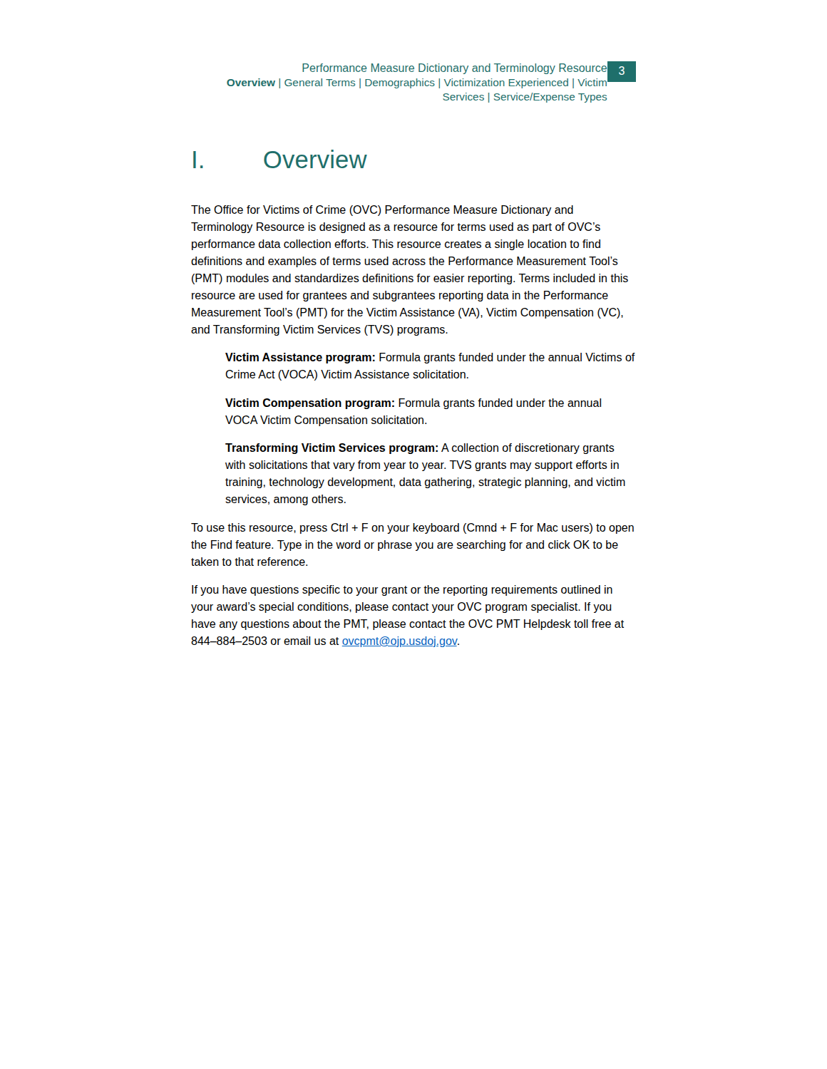3
Performance Measure Dictionary and Terminology Resource
Overview | General Terms | Demographics | Victimization Experienced | Victim Services | Service/Expense Types
I. Overview
The Office for Victims of Crime (OVC) Performance Measure Dictionary and Terminology Resource is designed as a resource for terms used as part of OVC’s performance data collection efforts. This resource creates a single location to find definitions and examples of terms used across the Performance Measurement Tool’s (PMT) modules and standardizes definitions for easier reporting. Terms included in this resource are used for grantees and subgrantees reporting data in the Performance Measurement Tool’s (PMT) for the Victim Assistance (VA), Victim Compensation (VC), and Transforming Victim Services (TVS) programs.
Victim Assistance program: Formula grants funded under the annual Victims of Crime Act (VOCA) Victim Assistance solicitation.
Victim Compensation program: Formula grants funded under the annual VOCA Victim Compensation solicitation.
Transforming Victim Services program: A collection of discretionary grants with solicitations that vary from year to year. TVS grants may support efforts in training, technology development, data gathering, strategic planning, and victim services, among others.
To use this resource, press Ctrl + F on your keyboard (Cmnd + F for Mac users) to open the Find feature. Type in the word or phrase you are searching for and click OK to be taken to that reference.
If you have questions specific to your grant or the reporting requirements outlined in your award’s special conditions, please contact your OVC program specialist. If you have any questions about the PMT, please contact the OVC PMT Helpdesk toll free at 844–884–2503 or email us at ovcpmt@ojp.usdoj.gov.